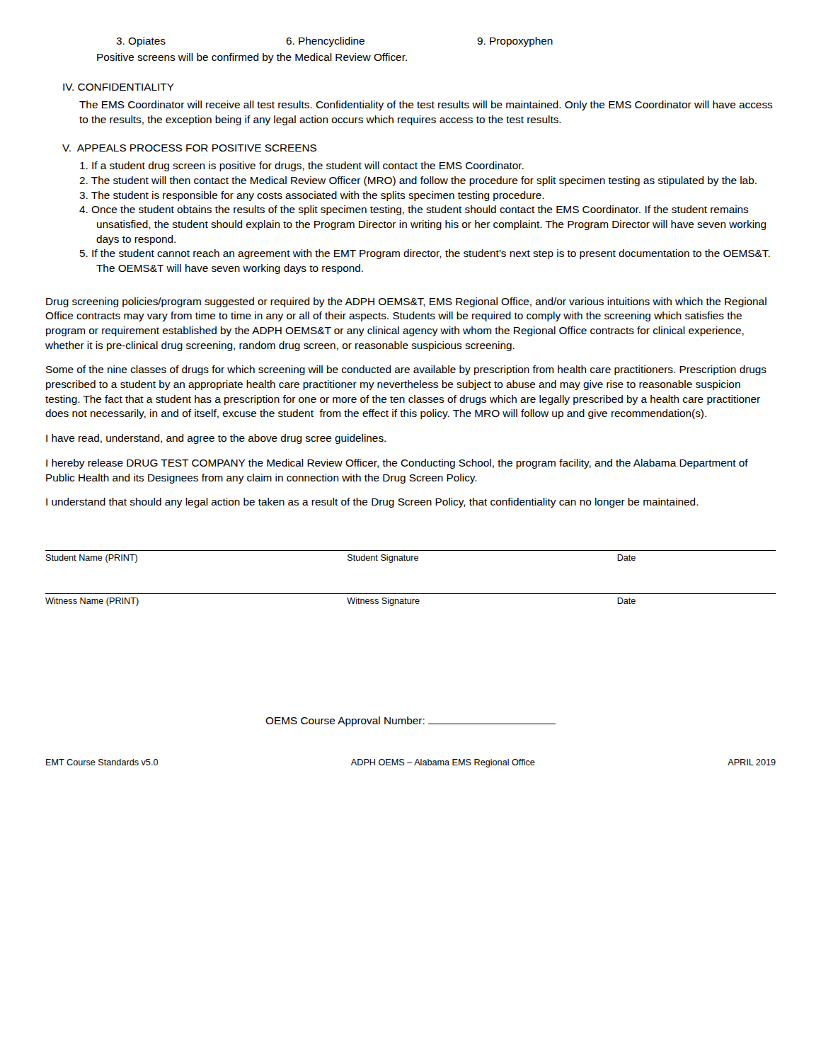3. Opiates 6. Phencyclidine 9. Propoxyphen
Positive screens will be confirmed by the Medical Review Officer.
IV. CONFIDENTIALITY
The EMS Coordinator will receive all test results. Confidentiality of the test results will be maintained. Only the EMS Coordinator will have access to the results, the exception being if any legal action occurs which requires access to the test results.
V. APPEALS PROCESS FOR POSITIVE SCREENS
1. If a student drug screen is positive for drugs, the student will contact the EMS Coordinator.
2. The student will then contact the Medical Review Officer (MRO) and follow the procedure for split specimen testing as stipulated by the lab.
3. The student is responsible for any costs associated with the splits specimen testing procedure.
4. Once the student obtains the results of the split specimen testing, the student should contact the EMS Coordinator. If the student remains unsatisfied, the student should explain to the Program Director in writing his or her complaint. The Program Director will have seven working days to respond.
5. If the student cannot reach an agreement with the EMT Program director, the student’s next step is to present documentation to the OEMS&T. The OEMS&T will have seven working days to respond.
Drug screening policies/program suggested or required by the ADPH OEMS&T, EMS Regional Office, and/or various intuitions with which the Regional Office contracts may vary from time to time in any or all of their aspects. Students will be required to comply with the screening which satisfies the program or requirement established by the ADPH OEMS&T or any clinical agency with whom the Regional Office contracts for clinical experience, whether it is pre-clinical drug screening, random drug screen, or reasonable suspicious screening.
Some of the nine classes of drugs for which screening will be conducted are available by prescription from health care practitioners. Prescription drugs prescribed to a student by an appropriate health care practitioner my nevertheless be subject to abuse and may give rise to reasonable suspicion testing. The fact that a student has a prescription for one or more of the ten classes of drugs which are legally prescribed by a health care practitioner does not necessarily, in and of itself, excuse the student from the effect if this policy. The MRO will follow up and give recommendation(s).
I have read, understand, and agree to the above drug scree guidelines.
I hereby release DRUG TEST COMPANY the Medical Review Officer, the Conducting School, the program facility, and the Alabama Department of Public Health and its Designees from any claim in connection with the Drug Screen Policy.
I understand that should any legal action be taken as a result of the Drug Screen Policy, that confidentiality can no longer be maintained.
| Student Name (PRINT) | Student Signature | Date |
| Witness Name (PRINT) | Witness Signature | Date |
OEMS Course Approval Number:
EMT Course Standards v5.0
ADPH OEMS – Alabama EMS Regional Office
APRIL 2019